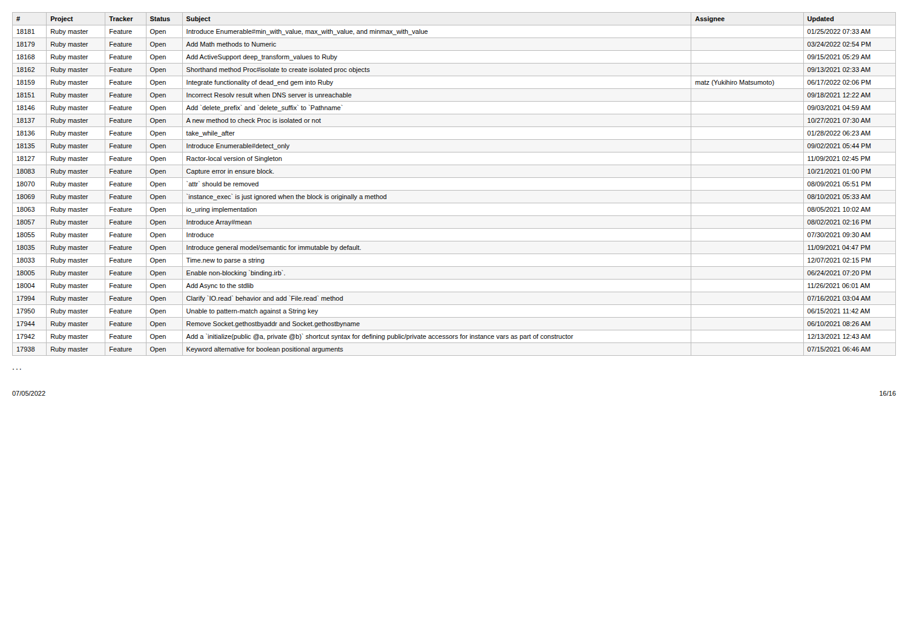Ruby master feature issues
| # | Project | Tracker | Status | Subject | Assignee | Updated |
| --- | --- | --- | --- | --- | --- | --- |
| 18181 | Ruby master | Feature | Open | Introduce Enumerable#min_with_value, max_with_value, and minmax_with_value | | 01/25/2022 07:33 AM |
| 18179 | Ruby master | Feature | Open | Add Math methods to Numeric | | 03/24/2022 02:54 PM |
| 18168 | Ruby master | Feature | Open | Add ActiveSupport deep_transform_values to Ruby | | 09/15/2021 05:29 AM |
| 18162 | Ruby master | Feature | Open | Shorthand method Proc#isolate to create isolated proc objects | | 09/13/2021 02:33 AM |
| 18159 | Ruby master | Feature | Open | Integrate functionality of dead_end gem into Ruby | matz (Yukihiro Matsumoto) | 06/17/2022 02:06 PM |
| 18151 | Ruby master | Feature | Open | Incorrect Resolv result when DNS server is unreachable | | 09/18/2021 12:22 AM |
| 18146 | Ruby master | Feature | Open | Add `delete_prefix` and `delete_suffix` to `Pathname` | | 09/03/2021 04:59 AM |
| 18137 | Ruby master | Feature | Open | A new method to check Proc is isolated or not | | 10/27/2021 07:30 AM |
| 18136 | Ruby master | Feature | Open | take_while_after | | 01/28/2022 06:23 AM |
| 18135 | Ruby master | Feature | Open | Introduce Enumerable#detect_only | | 09/02/2021 05:44 PM |
| 18127 | Ruby master | Feature | Open | Ractor-local version of Singleton | | 11/09/2021 02:45 PM |
| 18083 | Ruby master | Feature | Open | Capture error in ensure block. | | 10/21/2021 01:00 PM |
| 18070 | Ruby master | Feature | Open | `attr` should be removed | | 08/09/2021 05:51 PM |
| 18069 | Ruby master | Feature | Open | `instance_exec` is just ignored when the block is originally a method | | 08/10/2021 05:33 AM |
| 18063 | Ruby master | Feature | Open | io_uring implementation | | 08/05/2021 10:02 AM |
| 18057 | Ruby master | Feature | Open | Introduce Array#mean | | 08/02/2021 02:16 PM |
| 18055 | Ruby master | Feature | Open | Introduce | | 07/30/2021 09:30 AM |
| 18035 | Ruby master | Feature | Open | Introduce general model/semantic for immutable by default. | | 11/09/2021 04:47 PM |
| 18033 | Ruby master | Feature | Open | Time.new to parse a string | | 12/07/2021 02:15 PM |
| 18005 | Ruby master | Feature | Open | Enable non-blocking `binding.irb`. | | 06/24/2021 07:20 PM |
| 18004 | Ruby master | Feature | Open | Add Async to the stdlib | | 11/26/2021 06:01 AM |
| 17994 | Ruby master | Feature | Open | Clarify `IO.read` behavior and add `File.read` method | | 07/16/2021 03:04 AM |
| 17950 | Ruby master | Feature | Open | Unable to pattern-match against a String key | | 06/15/2021 11:42 AM |
| 17944 | Ruby master | Feature | Open | Remove Socket.gethostbyaddr and Socket.gethostbyname | | 06/10/2021 08:26 AM |
| 17942 | Ruby master | Feature | Open | Add a `initialize(public @a, private @b)` shortcut syntax for defining public/private accessors for instance vars as part of constructor | | 12/13/2021 12:43 AM |
| 17938 | Ruby master | Feature | Open | Keyword alternative for boolean positional arguments | | 07/15/2021 06:46 AM |
...
07/05/2022 16/16